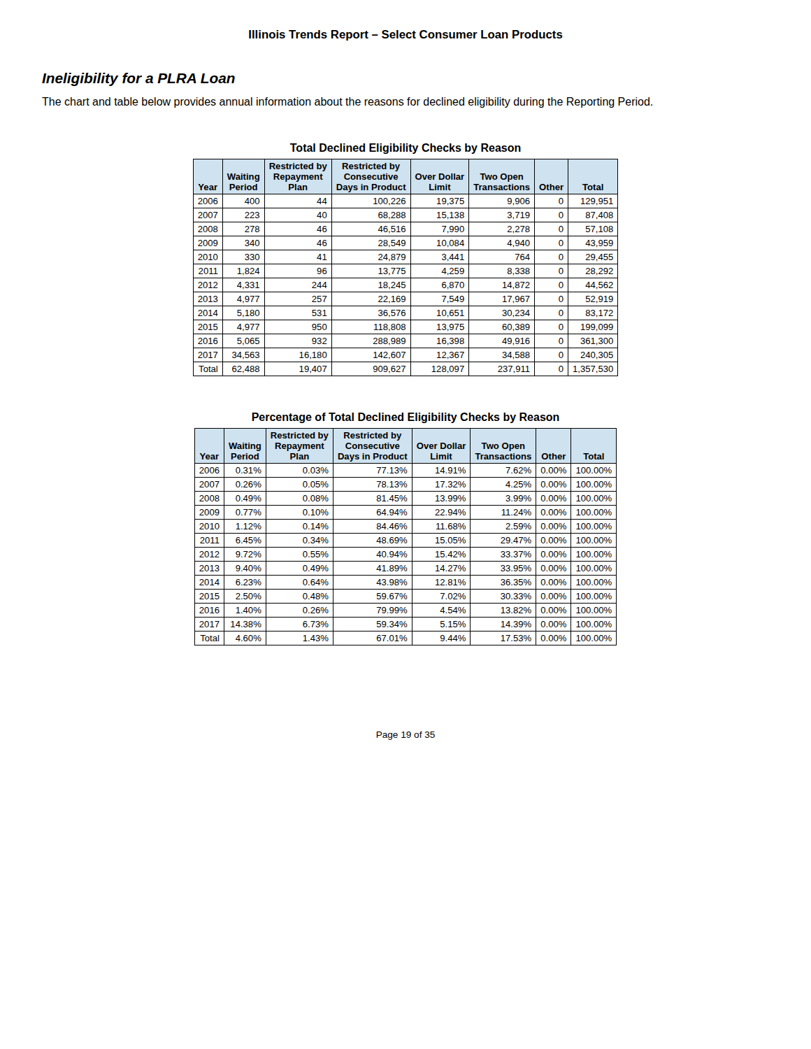Illinois Trends Report – Select Consumer Loan Products
Ineligibility for a PLRA Loan
The chart and table below provides annual information about the reasons for declined eligibility during the Reporting Period.
Total Declined Eligibility Checks by Reason
| Year | Waiting Period | Restricted by Repayment Plan | Restricted by Consecutive Days in Product | Over Dollar Limit | Two Open Transactions | Other | Total |
| --- | --- | --- | --- | --- | --- | --- | --- |
| 2006 | 400 | 44 | 100,226 | 19,375 | 9,906 | 0 | 129,951 |
| 2007 | 223 | 40 | 68,288 | 15,138 | 3,719 | 0 | 87,408 |
| 2008 | 278 | 46 | 46,516 | 7,990 | 2,278 | 0 | 57,108 |
| 2009 | 340 | 46 | 28,549 | 10,084 | 4,940 | 0 | 43,959 |
| 2010 | 330 | 41 | 24,879 | 3,441 | 764 | 0 | 29,455 |
| 2011 | 1,824 | 96 | 13,775 | 4,259 | 8,338 | 0 | 28,292 |
| 2012 | 4,331 | 244 | 18,245 | 6,870 | 14,872 | 0 | 44,562 |
| 2013 | 4,977 | 257 | 22,169 | 7,549 | 17,967 | 0 | 52,919 |
| 2014 | 5,180 | 531 | 36,576 | 10,651 | 30,234 | 0 | 83,172 |
| 2015 | 4,977 | 950 | 118,808 | 13,975 | 60,389 | 0 | 199,099 |
| 2016 | 5,065 | 932 | 288,989 | 16,398 | 49,916 | 0 | 361,300 |
| 2017 | 34,563 | 16,180 | 142,607 | 12,367 | 34,588 | 0 | 240,305 |
| Total | 62,488 | 19,407 | 909,627 | 128,097 | 237,911 | 0 | 1,357,530 |
Percentage of Total Declined Eligibility Checks by Reason
| Year | Waiting Period | Restricted by Repayment Plan | Restricted by Consecutive Days in Product | Over Dollar Limit | Two Open Transactions | Other | Total |
| --- | --- | --- | --- | --- | --- | --- | --- |
| 2006 | 0.31% | 0.03% | 77.13% | 14.91% | 7.62% | 0.00% | 100.00% |
| 2007 | 0.26% | 0.05% | 78.13% | 17.32% | 4.25% | 0.00% | 100.00% |
| 2008 | 0.49% | 0.08% | 81.45% | 13.99% | 3.99% | 0.00% | 100.00% |
| 2009 | 0.77% | 0.10% | 64.94% | 22.94% | 11.24% | 0.00% | 100.00% |
| 2010 | 1.12% | 0.14% | 84.46% | 11.68% | 2.59% | 0.00% | 100.00% |
| 2011 | 6.45% | 0.34% | 48.69% | 15.05% | 29.47% | 0.00% | 100.00% |
| 2012 | 9.72% | 0.55% | 40.94% | 15.42% | 33.37% | 0.00% | 100.00% |
| 2013 | 9.40% | 0.49% | 41.89% | 14.27% | 33.95% | 0.00% | 100.00% |
| 2014 | 6.23% | 0.64% | 43.98% | 12.81% | 36.35% | 0.00% | 100.00% |
| 2015 | 2.50% | 0.48% | 59.67% | 7.02% | 30.33% | 0.00% | 100.00% |
| 2016 | 1.40% | 0.26% | 79.99% | 4.54% | 13.82% | 0.00% | 100.00% |
| 2017 | 14.38% | 6.73% | 59.34% | 5.15% | 14.39% | 0.00% | 100.00% |
| Total | 4.60% | 1.43% | 67.01% | 9.44% | 17.53% | 0.00% | 100.00% |
Page 19 of 35